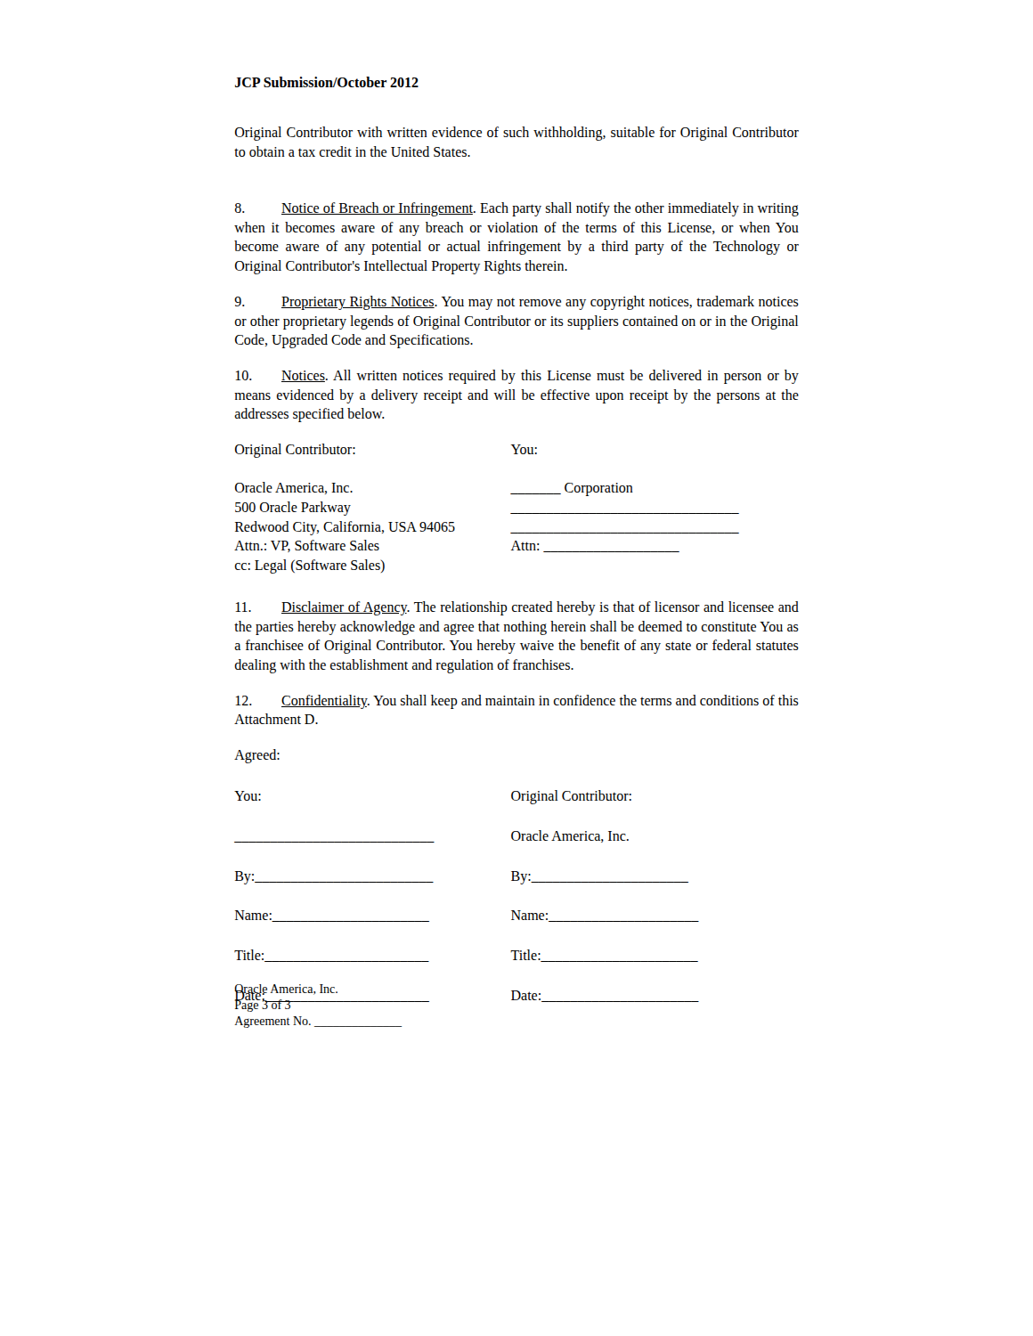JCP Submission/October 2012
Original Contributor with written evidence of such withholding, suitable for Original Contributor to obtain a tax credit in the United States.
8. Notice of Breach or Infringement. Each party shall notify the other immediately in writing when it becomes aware of any breach or violation of the terms of this License, or when You become aware of any potential or actual infringement by a third party of the Technology or Original Contributor's Intellectual Property Rights therein.
9. Proprietary Rights Notices. You may not remove any copyright notices, trademark notices or other proprietary legends of Original Contributor or its suppliers contained on or in the Original Code, Upgraded Code and Specifications.
10. Notices. All written notices required by this License must be delivered in person or by means evidenced by a delivery receipt and will be effective upon receipt by the persons at the addresses specified below.
| Original Contributor: | You: |
| Oracle America, Inc. | _______ Corporation |
| 500 Oracle Parkway | ________________________________ |
| Redwood City, California, USA 94065 | ________________________________ |
| Attn.: VP, Software Sales | Attn: ___________________ |
| cc: Legal (Software Sales) | |
11. Disclaimer of Agency. The relationship created hereby is that of licensor and licensee and the parties hereby acknowledge and agree that nothing herein shall be deemed to constitute You as a franchisee of Original Contributor. You hereby waive the benefit of any state or federal statutes dealing with the establishment and regulation of franchises.
12. Confidentiality. You shall keep and maintain in confidence the terms and conditions of this Attachment D.
Agreed:
| You: | Original Contributor: |
| ____________________________ | Oracle America, Inc. |
| By:_________________________ | By:______________________ |
| Name:______________________ | Name:_____________________ |
| Title:_______________________ | Title:______________________ |
| Date:_______________________ | Date:______________________ |
Oracle America, Inc.
Page 3 of 3
Agreement No. ______________